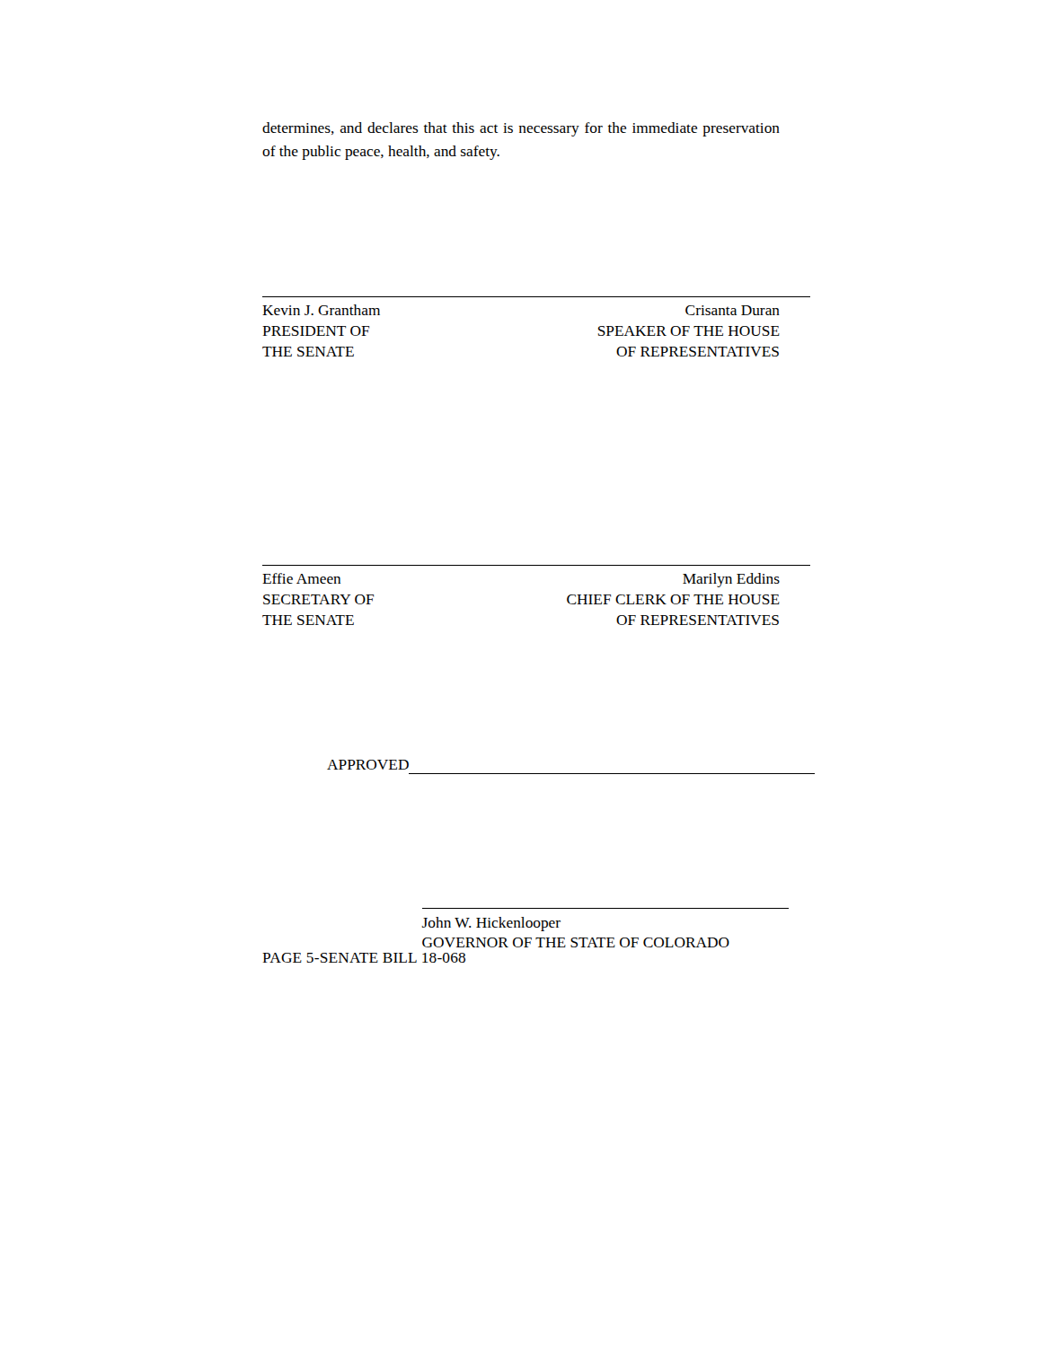determines, and declares that this act is necessary for the immediate preservation of the public peace, health, and safety.
| Kevin J. Grantham PRESIDENT OF THE SENATE | Crisanta Duran SPEAKER OF THE HOUSE OF REPRESENTATIVES |
| Effie Ameen SECRETARY OF THE SENATE | Marilyn Eddins CHIEF CLERK OF THE HOUSE OF REPRESENTATIVES |
APPROVED
John W. Hickenlooper
GOVERNOR OF THE STATE OF COLORADO
PAGE 5-SENATE BILL 18-068